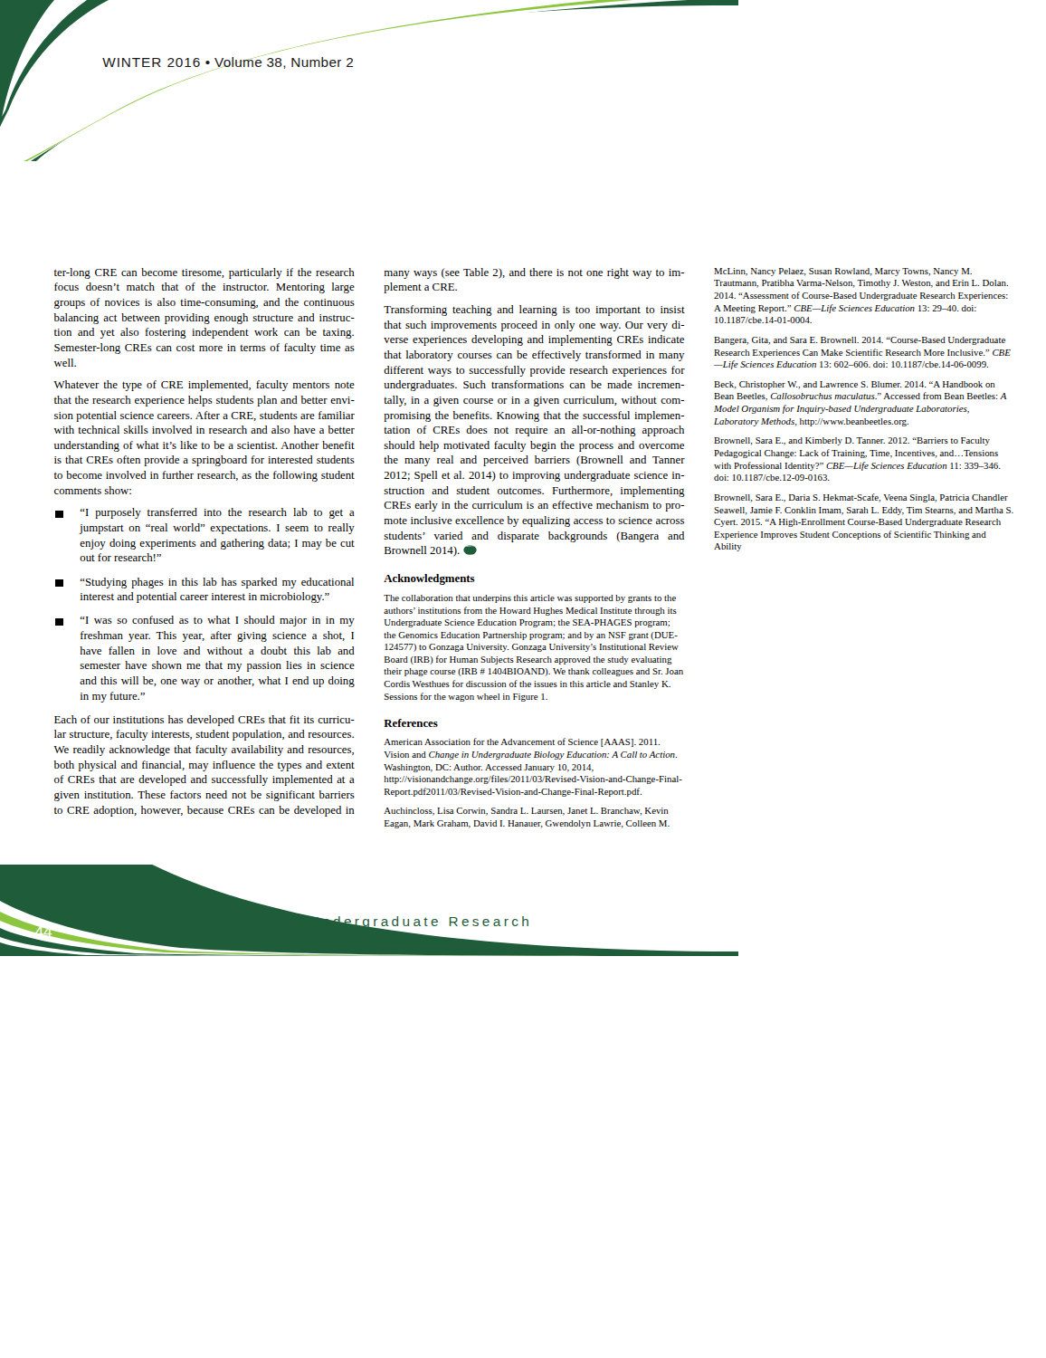WINTER 2016 • Volume 38, Number 2
ter-long CRE can become tiresome, particularly if the research focus doesn’t match that of the instructor. Mentoring large groups of novices is also time-consuming, and the continuous balancing act between providing enough structure and instruction and yet also fostering independent work can be taxing. Semester-long CREs can cost more in terms of faculty time as well.
Whatever the type of CRE implemented, faculty mentors note that the research experience helps students plan and better envision potential science careers. After a CRE, students are familiar with technical skills involved in research and also have a better understanding of what it’s like to be a scientist. Another benefit is that CREs often provide a springboard for interested students to become involved in further research, as the following student comments show:
“I purposely transferred into the research lab to get a jumpstart on “real world” expectations. I seem to really enjoy doing experiments and gathering data; I may be cut out for research!”
“Studying phages in this lab has sparked my educational interest and potential career interest in microbiology.”
“I was so confused as to what I should major in in my freshman year. This year, after giving science a shot, I have fallen in love and without a doubt this lab and semester have shown me that my passion lies in science and this will be, one way or another, what I end up doing in my future.”
Each of our institutions has developed CREs that fit its curricular structure, faculty interests, student population, and resources. We readily acknowledge that faculty availability and resources, both physical and financial, may influence the types and extent of CREs that are developed and successfully implemented at a given institution. These factors need not be significant barriers to CRE adoption, however, because CREs can be developed in many ways (see Table 2), and there is not one right way to implement a CRE.
Transforming teaching and learning is too important to insist that such improvements proceed in only one way. Our very diverse experiences developing and implementing CREs indicate that laboratory courses can be effectively transformed in many different ways to successfully provide research experiences for undergraduates. Such transformations can be made incrementally, in a given course or in a given curriculum, without compromising the benefits. Knowing that the successful implementation of CREs does not require an all-or-nothing approach should help motivated faculty begin the process and overcome the many real and perceived barriers (Brownell and Tanner 2012; Spell et al. 2014) to improving undergraduate science instruction and student outcomes. Furthermore, implementing CREs early in the curriculum is an effective mechanism to promote inclusive excellence by equalizing access to science across students’ varied and disparate backgrounds (Bangera and Brownell 2014).
Acknowledgments
The collaboration that underpins this article was supported by grants to the authors’ institutions from the Howard Hughes Medical Institute through its Undergraduate Science Education Program; the SEA-PHAGES program; the Genomics Education Partnership program; and by an NSF grant (DUE-124577) to Gonzaga University. Gonzaga University’s Institutional Review Board (IRB) for Human Subjects Research approved the study evaluating their phage course (IRB # 1404BIOAND). We thank colleagues and Sr. Joan Cordis Westhues for discussion of the issues in this article and Stanley K. Sessions for the wagon wheel in Figure 1.
References
American Association for the Advancement of Science [AAAS]. 2011. Vision and Change in Undergraduate Biology Education: A Call to Action. Washington, DC: Author. Accessed January 10, 2014, http://visionandchange.org/files/2011/03/Revised-Vision-and-Change-Final-Report.pdf2011/03/Revised-Vision-and-Change-Final-Report.pdf.
Auchincloss, Lisa Corwin, Sandra L. Laursen, Janet L. Branchaw, Kevin Eagan, Mark Graham, David I. Hanauer, Gwendolyn Lawrie, Colleen M. McLinn, Nancy Pelaez, Susan Rowland, Marcy Towns, Nancy M. Trautmann, Pratibha Varma-Nelson, Timothy J. Weston, and Erin L. Dolan. 2014. “Assessment of Course-Based Undergraduate Research Experiences: A Meeting Report.” CBE—Life Sciences Education 13: 29–40. doi: 10.1187/cbe.14-01-0004.
Bangera, Gita, and Sara E. Brownell. 2014. “Course-Based Undergraduate Research Experiences Can Make Scientific Research More Inclusive.” CBE—Life Sciences Education 13: 602–606. doi: 10.1187/cbe.14-06-0099.
Beck, Christopher W., and Lawrence S. Blumer. 2014. “A Handbook on Bean Beetles, Callosobruchus maculatus.” Accessed from Bean Beetles: A Model Organism for Inquiry-based Undergraduate Laboratories, Laboratory Methods, http://www.beanbeetles.org.
Brownell, Sara E., and Kimberly D. Tanner. 2012. “Barriers to Faculty Pedagogical Change: Lack of Training, Time, Incentives, and…Tensions with Professional Identity?” CBE—Life Sciences Education 11: 339–346. doi: 10.1187/cbe.12-09-0163.
Brownell, Sara E., Daria S. Hekmat-Scafe, Veena Singla, Patricia Chandler Seawell, Jamie F. Conklin Imam, Sarah L. Eddy, Tim Stearns, and Martha S. Cyert. 2015. “A High-Enrollment Course-Based Undergraduate Research Experience Improves Student Conceptions of Scientific Thinking and Ability
Council on Undergraduate Research
44